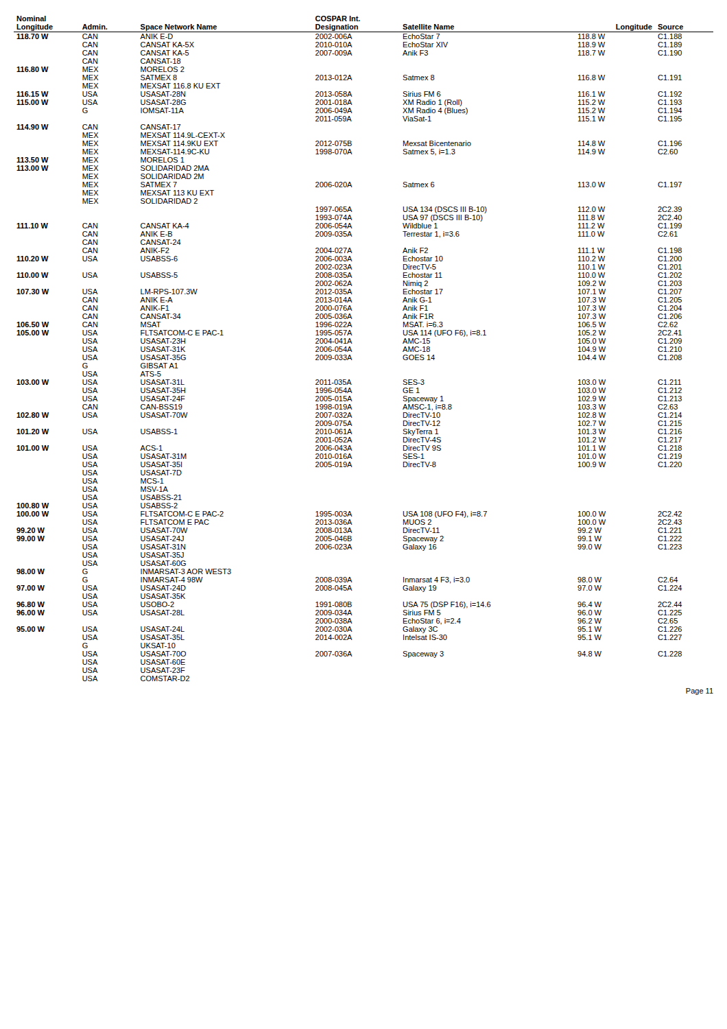| Nominal Longitude | Admin. | Space Network Name | COSPAR Int. Designation | Satellite Name | Longitude | Source |
| --- | --- | --- | --- | --- | --- | --- |
| 118.70 W | CAN | ANIK E-D | 2002-006A | EchoStar 7 | 118.8 W | C1.188 |
| | CAN | CANSAT KA-5X | 2010-010A | EchoStar XIV | 118.9 W | C1.189 |
| | CAN | CANSAT KA-5 | 2007-009A | Anik F3 | 118.7 W | C1.190 |
| | CAN | CANSAT-18 | | | | |
| 116.80 W | MEX | MORELOS 2 | | | | |
| | MEX | SATMEX 8 | 2013-012A | Satmex 8 | 116.8 W | C1.191 |
| | MEX | MEXSAT 116.8 KU EXT | | | | |
| 116.15 W | USA | USASAT-28N | 2013-058A | Sirius FM 6 | 116.1 W | C1.192 |
| 115.00 W | USA | USASAT-28G | 2001-018A | XM Radio 1 (Roll) | 115.2 W | C1.193 |
| | G | IOMSAT-11A | 2006-049A | XM Radio 4 (Blues) | 115.2 W | C1.194 |
| | | | 2011-059A | ViaSat-1 | 115.1 W | C1.195 |
| 114.90 W | CAN | CANSAT-17 | | | | |
| | MEX | MEXSAT 114.9L-CEXT-X | | | | |
| | MEX | MEXSAT 114.9KU EXT | 2012-075B | Mexsat Bicentenario | 114.8 W | C1.196 |
| | MEX | MEXSAT-114.9C-KU | 1998-070A | Satmex 5, i=1.3 | 114.9 W | C2.60 |
| 113.50 W | MEX | MORELOS 1 | | | | |
| 113.00 W | MEX | SOLIDARIDAD 2MA | | | | |
| | MEX | SOLIDARIDAD 2M | | | | |
| | MEX | SATMEX 7 | 2006-020A | Satmex 6 | 113.0 W | C1.197 |
| | MEX | MEXSAT 113 KU EXT | | | | |
| | MEX | SOLIDARIDAD 2 | | | | |
| | | | 1997-065A | USA 134 (DSCS III B-10) | 112.0 W | 2C2.39 |
| | | | 1993-074A | USA 97 (DSCS III B-10) | 111.8 W | 2C2.40 |
| 111.10 W | CAN | CANSAT KA-4 | 2006-054A | Wildblue 1 | 111.2 W | C1.199 |
| | CAN | ANIK E-B | 2009-035A | Terrestar 1, i=3.6 | 111.0 W | C2.61 |
| | CAN | CANSAT-24 | | | | |
| | CAN | ANIK-F2 | 2004-027A | Anik F2 | 111.1 W | C1.198 |
| 110.20 W | USA | USABSS-6 | 2006-003A | Echostar 10 | 110.2 W | C1.200 |
| | | | 2002-023A | DirecTV-5 | 110.1 W | C1.201 |
| 110.00 W | USA | USABSS-5 | 2008-035A | Echostar 11 | 110.0 W | C1.202 |
| | | | 2002-062A | Nimiq 2 | 109.2 W | C1.203 |
| 107.30 W | USA | LM-RPS-107.3W | 2012-035A | Echostar 17 | 107.1 W | C1.207 |
| | CAN | ANIK E-A | 2013-014A | Anik G-1 | 107.3 W | C1.205 |
| | CAN | ANIK-F1 | 2000-076A | Anik F1 | 107.3 W | C1.204 |
| | CAN | CANSAT-34 | 2005-036A | Anik F1R | 107.3 W | C1.206 |
| 106.50 W | CAN | MSAT | 1996-022A | MSAT. i=6.3 | 106.5 W | C2.62 |
| 105.00 W | USA | FLTSATCOM-C E PAC-1 | 1995-057A | USA 114 (UFO F6), i=8.1 | 105.2 W | 2C2.41 |
| | USA | USASAT-23H | 2004-041A | AMC-15 | 105.0 W | C1.209 |
| | USA | USASAT-31K | 2006-054A | AMC-18 | 104.9 W | C1.210 |
| | USA | USASAT-35G | 2009-033A | GOES 14 | 104.4 W | C1.208 |
| | G | GIBSAT A1 | | | | |
| | USA | ATS-5 | | | | |
| 103.00 W | USA | USASAT-31L | 2011-035A | SES-3 | 103.0 W | C1.211 |
| | USA | USASAT-35H | 1996-054A | GE 1 | 103.0 W | C1.212 |
| | USA | USASAT-24F | 2005-015A | Spaceway 1 | 102.9 W | C1.213 |
| | CAN | CAN-BSS19 | 1998-019A | AMSC-1, i=8.8 | 103.3 W | C2.63 |
| 102.80 W | USA | USASAT-70W | 2007-032A | DirecTV-10 | 102.8 W | C1.214 |
| | | | 2009-075A | DirecTV-12 | 102.7 W | C1.215 |
| 101.20 W | USA | USABSS-1 | 2010-061A | SkyTerra 1 | 101.3 W | C1.216 |
| | | | 2001-052A | DirecTV-4S | 101.2 W | C1.217 |
| 101.00 W | USA | ACS-1 | 2006-043A | DirecTV 9S | 101.1 W | C1.218 |
| | USA | USASAT-31M | 2010-016A | SES-1 | 101.0 W | C1.219 |
| | USA | USASAT-35I | 2005-019A | DirecTV-8 | 100.9 W | C1.220 |
| | USA | USASAT-7D | | | | |
| | USA | MCS-1 | | | | |
| | USA | MSV-1A | | | | |
| | USA | USABSS-21 | | | | |
| 100.80 W | USA | USABSS-2 | | | | |
| 100.00 W | USA | FLTSATCOM-C E PAC-2 | 1995-003A | USA 108 (UFO F4), i=8.7 | 100.0 W | 2C2.42 |
| | USA | FLTSATCOM E PAC | 2013-036A | MUOS 2 | 100.0 W | 2C2.43 |
| 99.20 W | USA | USASAT-70W | 2008-013A | DirecTV-11 | 99.2 W | C1.221 |
| 99.00 W | USA | USASAT-24J | 2005-046B | Spaceway 2 | 99.1 W | C1.222 |
| | USA | USASAT-31N | 2006-023A | Galaxy 16 | 99.0 W | C1.223 |
| | USA | USASAT-35J | | | | |
| | USA | USASAT-60G | | | | |
| 98.00 W | G | INMARSAT-3 AOR WEST3 | | | | |
| | G | INMARSAT-4 98W | 2008-039A | Inmarsat 4 F3, i=3.0 | 98.0 W | C2.64 |
| 97.00 W | USA | USASAT-24D | 2008-045A | Galaxy 19 | 97.0 W | C1.224 |
| | USA | USASAT-35K | | | | |
| 96.80 W | USA | USOBO-2 | 1991-080B | USA 75 (DSP F16), i=14.6 | 96.4 W | 2C2.44 |
| 96.00 W | USA | USASAT-28L | 2009-034A | Sirius FM 5 | 96.0 W | C1.225 |
| | | | 2000-038A | EchoStar 6, i=2.4 | 96.2 W | C2.65 |
| 95.00 W | USA | USASAT-24L | 2002-030A | Galaxy 3C | 95.1 W | C1.226 |
| | USA | USASAT-35L | 2014-002A | Intelsat IS-30 | 95.1 W | C1.227 |
| | G | UKSAT-10 | | | | |
| | USA | USASAT-70O | 2007-036A | Spaceway 3 | 94.8 W | C1.228 |
| | USA | USASAT-60E | | | | |
| | USA | USASAT-23F | | | | |
| | USA | COMSTAR-D2 | | | | |
Page 11